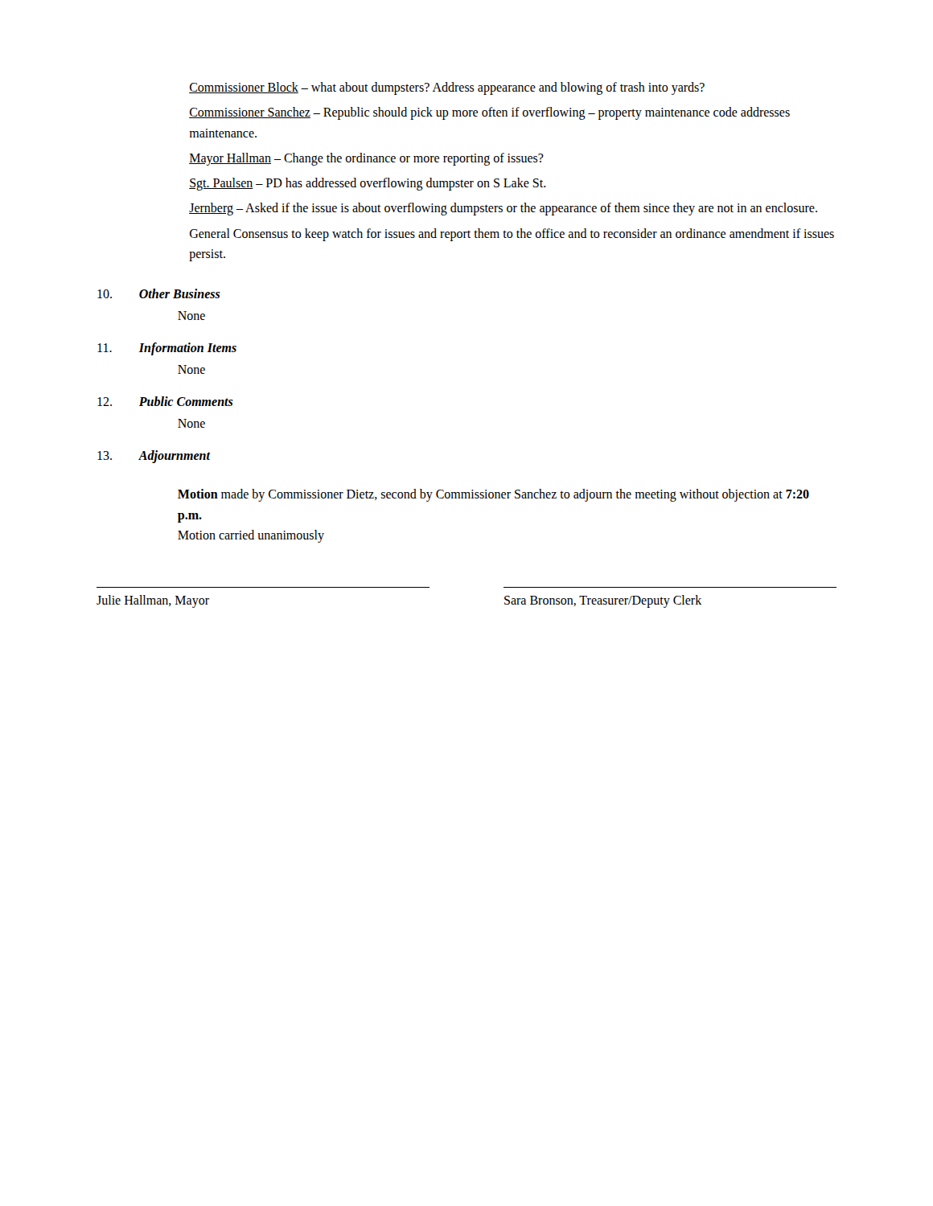Commissioner Block – what about dumpsters? Address appearance and blowing of trash into yards?
Commissioner Sanchez – Republic should pick up more often if overflowing – property maintenance code addresses maintenance.
Mayor Hallman – Change the ordinance or more reporting of issues?
Sgt. Paulsen – PD has addressed overflowing dumpster on S Lake St.
Jernberg – Asked if the issue is about overflowing dumpsters or the appearance of them since they are not in an enclosure.
General Consensus to keep watch for issues and report them to the office and to reconsider an ordinance amendment if issues persist.
10. Other Business
None
11. Information Items
None
12. Public Comments
None
13. Adjournment
Motion made by Commissioner Dietz, second by Commissioner Sanchez to adjourn the meeting without objection at 7:20 p.m.
Motion carried unanimously
Julie Hallman, Mayor
Sara Bronson, Treasurer/Deputy Clerk